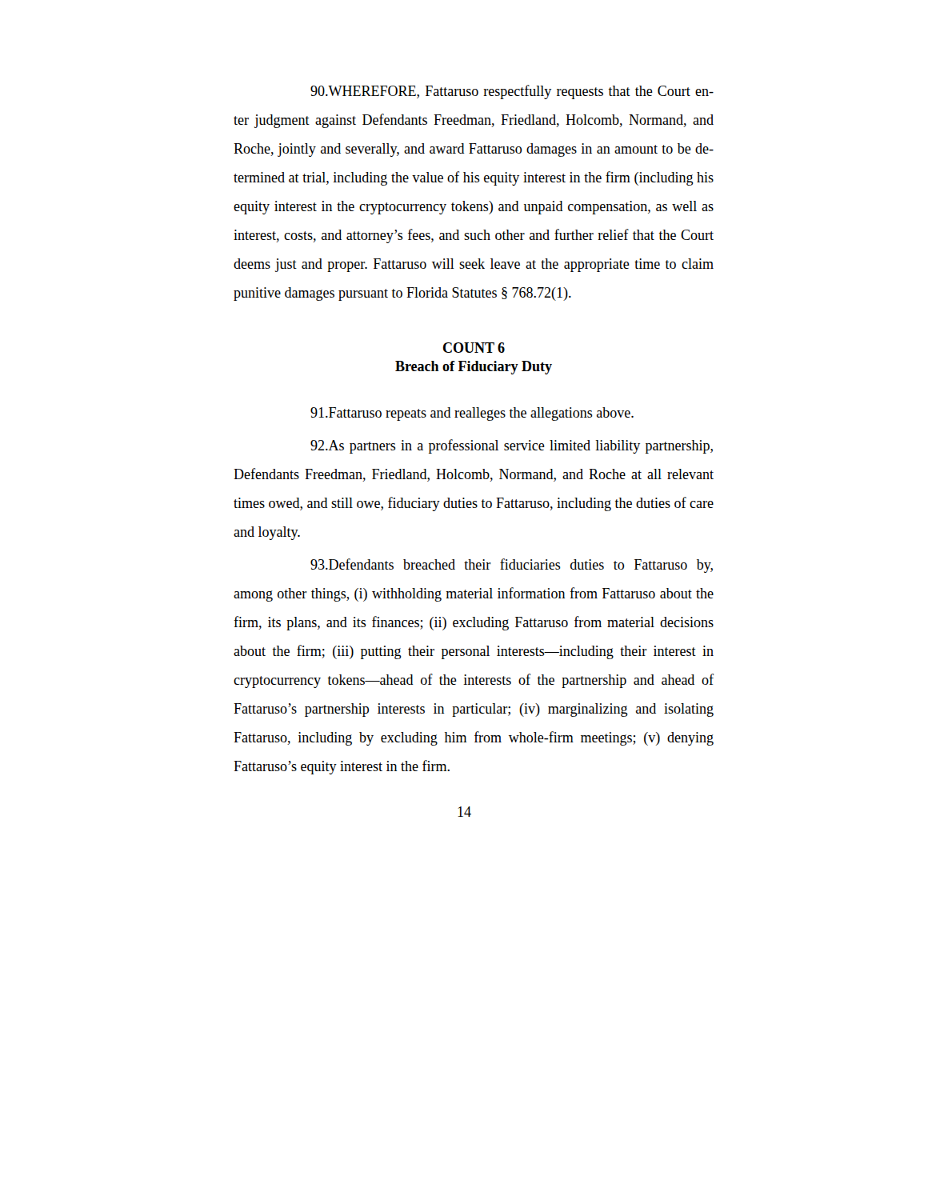90. WHEREFORE, Fattaruso respectfully requests that the Court enter judgment against Defendants Freedman, Friedland, Holcomb, Normand, and Roche, jointly and severally, and award Fattaruso damages in an amount to be determined at trial, including the value of his equity interest in the firm (including his equity interest in the cryptocurrency tokens) and unpaid compensation, as well as interest, costs, and attorney’s fees, and such other and further relief that the Court deems just and proper. Fattaruso will seek leave at the appropriate time to claim punitive damages pursuant to Florida Statutes § 768.72(1).
COUNT 6 Breach of Fiduciary Duty
91. Fattaruso repeats and realleges the allegations above.
92. As partners in a professional service limited liability partnership, Defendants Freedman, Friedland, Holcomb, Normand, and Roche at all relevant times owed, and still owe, fiduciary duties to Fattaruso, including the duties of care and loyalty.
93. Defendants breached their fiduciaries duties to Fattaruso by, among other things, (i) withholding material information from Fattaruso about the firm, its plans, and its finances; (ii) excluding Fattaruso from material decisions about the firm; (iii) putting their personal interests—including their interest in cryptocurrency tokens—ahead of the interests of the partnership and ahead of Fattaruso’s partnership interests in particular; (iv) marginalizing and isolating Fattaruso, including by excluding him from whole-firm meetings; (v) denying Fattaruso’s equity interest in the firm.
14